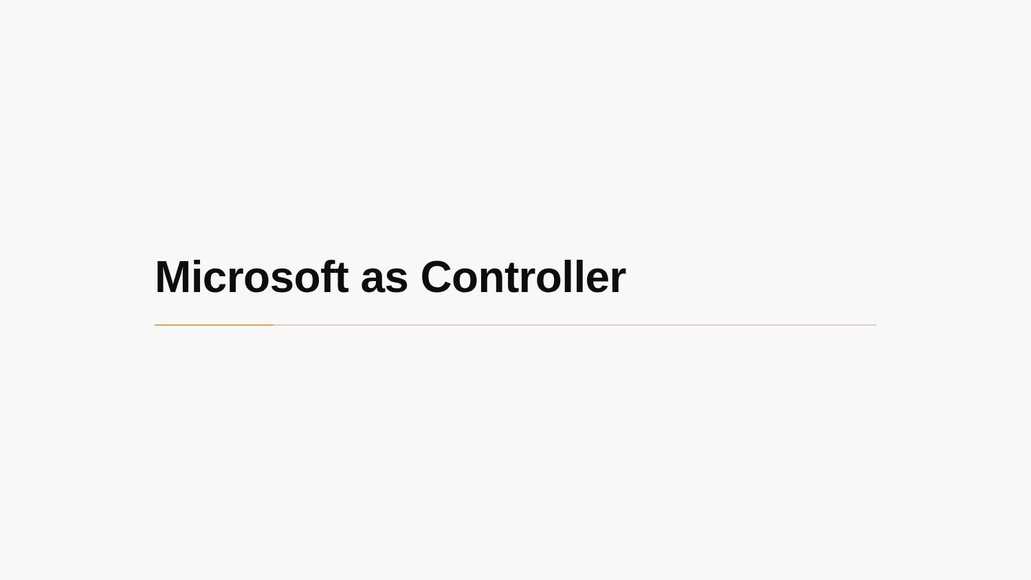Microsoft as Controller